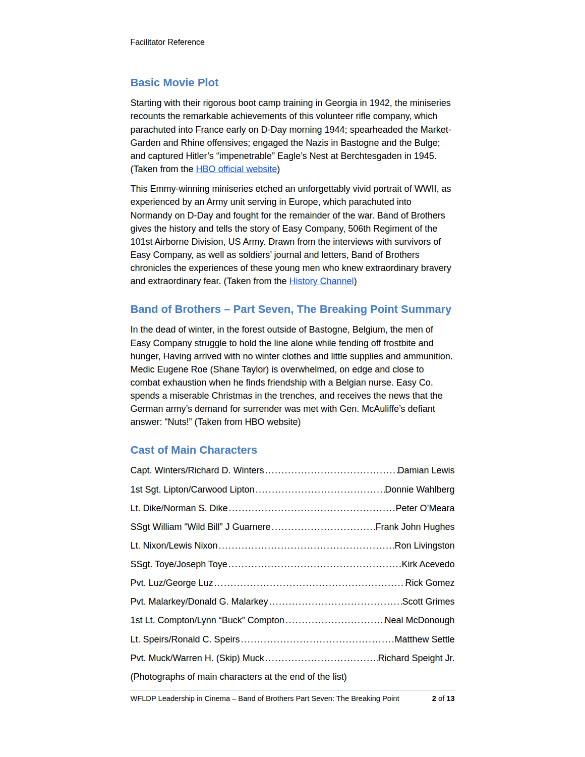Facilitator Reference
Basic Movie Plot
Starting with their rigorous boot camp training in Georgia in 1942, the miniseries recounts the remarkable achievements of this volunteer rifle company, which parachuted into France early on D-Day morning 1944; spearheaded the Market-Garden and Rhine offensives; engaged the Nazis in Bastogne and the Bulge; and captured Hitler’s “impenetrable” Eagle’s Nest at Berchtesgaden in 1945. (Taken from the HBO official website)
This Emmy-winning miniseries etched an unforgettably vivid portrait of WWII, as experienced by an Army unit serving in Europe, which parachuted into Normandy on D-Day and fought for the remainder of the war. Band of Brothers gives the history and tells the story of Easy Company, 506th Regiment of the 101st Airborne Division, US Army. Drawn from the interviews with survivors of Easy Company, as well as soldiers’ journal and letters, Band of Brothers chronicles the experiences of these young men who knew extraordinary bravery and extraordinary fear. (Taken from the History Channel)
Band of Brothers – Part Seven, The Breaking Point Summary
In the dead of winter, in the forest outside of Bastogne, Belgium, the men of Easy Company struggle to hold the line alone while fending off frostbite and hunger, Having arrived with no winter clothes and little supplies and ammunition. Medic Eugene Roe (Shane Taylor) is overwhelmed, on edge and close to combat exhaustion when he finds friendship with a Belgian nurse. Easy Co. spends a miserable Christmas in the trenches, and receives the news that the German army’s demand for surrender was met with Gen. McAuliffe’s defiant answer: “Nuts!” (Taken from HBO website)
Cast of Main Characters
Capt. Winters/Richard D. Winters .......................................................................... Damian Lewis
1st Sgt. Lipton/Carwood Lipton ......................................................................... Donnie Wahlberg
Lt. Dike/Norman S. Dike ...................................................................................... Peter O’Meara
SSgt William “Wild Bill” J Guarnere ............................................................ Frank John Hughes
Lt. Nixon/Lewis Nixon ........................................................................................... Ron Livingston
SSgt. Toye/Joseph Toye ..................................................................................... Kirk Acevedo
Pvt. Luz/George Luz .............................................................................................. Rick Gomez
Pvt. Malarkey/Donald G. Malarkey ..................................................................... Scott Grimes
1st Lt. Compton/Lynn “Buck” Compton ........................................................... Neal McDonough
Lt. Speirs/Ronald C. Speirs ............................................................................... Matthew Settle
Pvt. Muck/Warren H. (Skip) Muck ................................................................ Richard Speight Jr.
(Photographs of main characters at the end of the list)
WFLDP Leadership in Cinema – Band of Brothers Part Seven: The Breaking Point 2 of 13